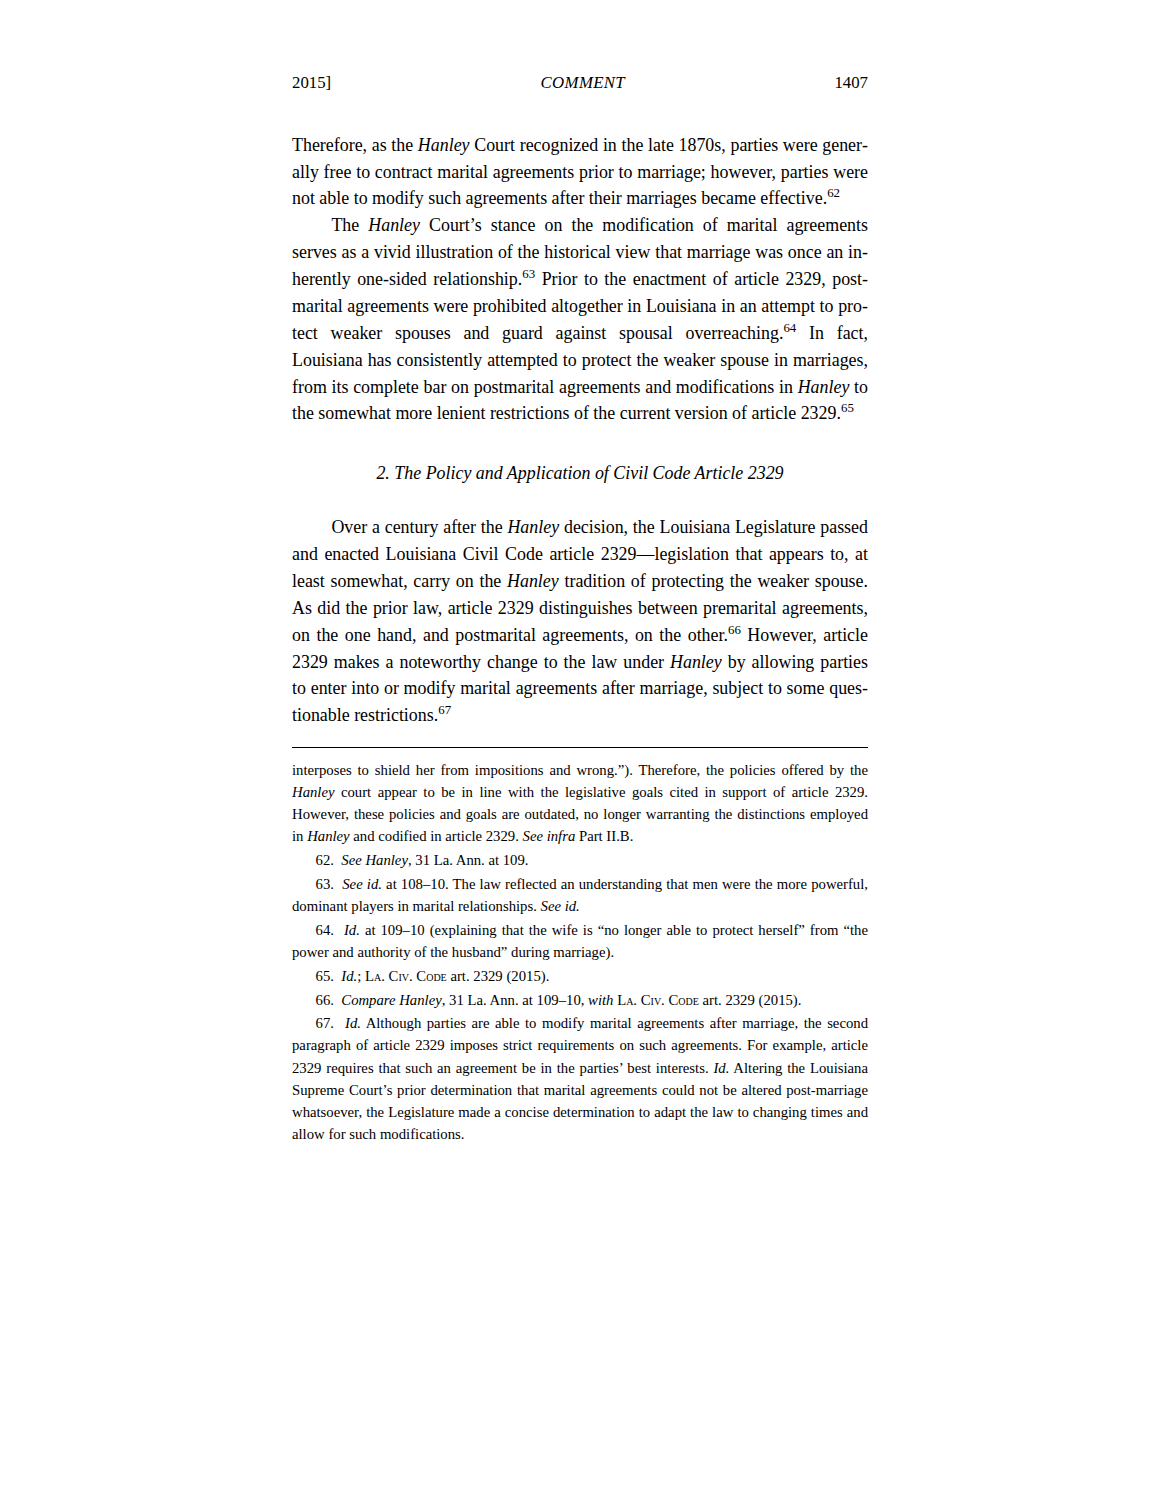2015] COMMENT 1407
Therefore, as the Hanley Court recognized in the late 1870s, parties were generally free to contract marital agreements prior to marriage; however, parties were not able to modify such agreements after their marriages became effective.62
The Hanley Court’s stance on the modification of marital agreements serves as a vivid illustration of the historical view that marriage was once an inherently one-sided relationship.63 Prior to the enactment of article 2329, postmarital agreements were prohibited altogether in Louisiana in an attempt to protect weaker spouses and guard against spousal overreaching.64 In fact, Louisiana has consistently attempted to protect the weaker spouse in marriages, from its complete bar on postmarital agreements and modifications in Hanley to the somewhat more lenient restrictions of the current version of article 2329.65
2. The Policy and Application of Civil Code Article 2329
Over a century after the Hanley decision, the Louisiana Legislature passed and enacted Louisiana Civil Code article 2329—legislation that appears to, at least somewhat, carry on the Hanley tradition of protecting the weaker spouse. As did the prior law, article 2329 distinguishes between premarital agreements, on the one hand, and postmarital agreements, on the other.66 However, article 2329 makes a noteworthy change to the law under Hanley by allowing parties to enter into or modify marital agreements after marriage, subject to some questionable restrictions.67
interposes to shield her from impositions and wrong.”). Therefore, the policies offered by the Hanley court appear to be in line with the legislative goals cited in support of article 2329. However, these policies and goals are outdated, no longer warranting the distinctions employed in Hanley and codified in article 2329. See infra Part II.B.
62. See Hanley, 31 La. Ann. at 109.
63. See id. at 108–10. The law reflected an understanding that men were the more powerful, dominant players in marital relationships. See id.
64. Id. at 109–10 (explaining that the wife is “no longer able to protect herself” from “the power and authority of the husband” during marriage).
65. Id.; La. Civ. Code art. 2329 (2015).
66. Compare Hanley, 31 La. Ann. at 109–10, with La. Civ. Code art. 2329 (2015).
67. Id. Although parties are able to modify marital agreements after marriage, the second paragraph of article 2329 imposes strict requirements on such agreements. For example, article 2329 requires that such an agreement be in the parties’ best interests. Id. Altering the Louisiana Supreme Court’s prior determination that marital agreements could not be altered post-marriage whatsoever, the Legislature made a concise determination to adapt the law to changing times and allow for such modifications.